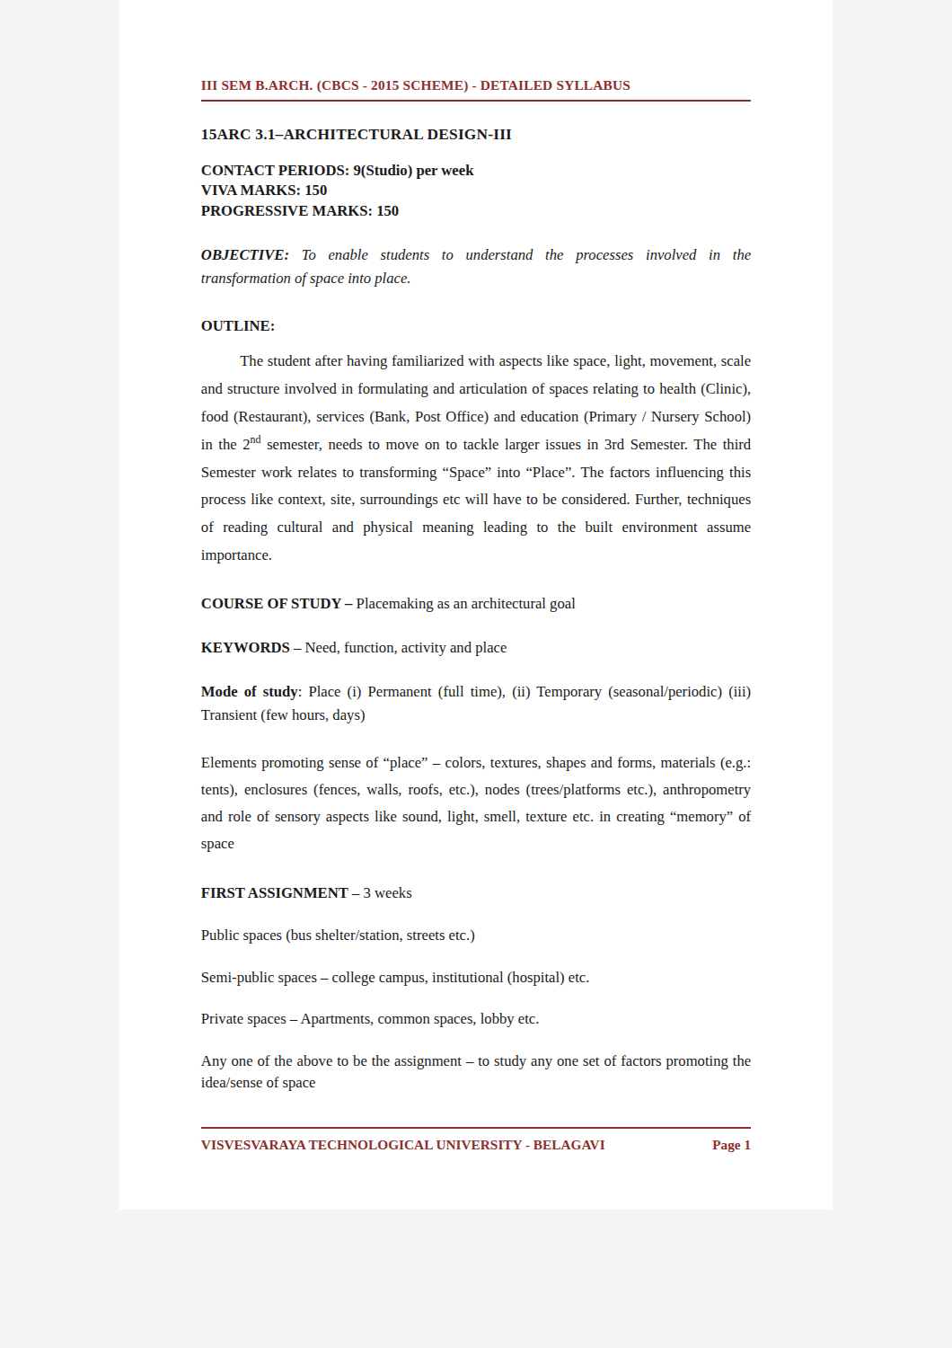III SEM B.ARCH. (CBCS - 2015 SCHEME) - DETAILED SYLLABUS
15ARC 3.1–ARCHITECTURAL DESIGN-III
CONTACT PERIODS: 9(Studio) per week
VIVA MARKS: 150
PROGRESSIVE MARKS: 150
OBJECTIVE: To enable students to understand the processes involved in the transformation of space into place.
OUTLINE:
The student after having familiarized with aspects like space, light, movement, scale and structure involved in formulating and articulation of spaces relating to health (Clinic), food (Restaurant), services (Bank, Post Office) and education (Primary / Nursery School) in the 2nd semester, needs to move on to tackle larger issues in 3rd Semester. The third Semester work relates to transforming “Space” into “Place”. The factors influencing this process like context, site, surroundings etc will have to be considered. Further, techniques of reading cultural and physical meaning leading to the built environment assume importance.
COURSE OF STUDY – Placemaking as an architectural goal
KEYWORDS – Need, function, activity and place
Mode of study: Place (i) Permanent (full time), (ii) Temporary (seasonal/periodic) (iii) Transient (few hours, days)
Elements promoting sense of “place” – colors, textures, shapes and forms, materials (e.g.: tents), enclosures (fences, walls, roofs, etc.), nodes (trees/platforms etc.), anthropometry and role of sensory aspects like sound, light, smell, texture etc. in creating “memory” of space
FIRST ASSIGNMENT – 3 weeks
Public spaces (bus shelter/station, streets etc.)
Semi-public spaces – college campus, institutional (hospital) etc.
Private spaces – Apartments, common spaces, lobby etc.
Any one of the above to be the assignment – to study any one set of factors promoting the idea/sense of space
VISVESVARAYA TECHNOLOGICAL UNIVERSITY - BELAGAVI Page 1